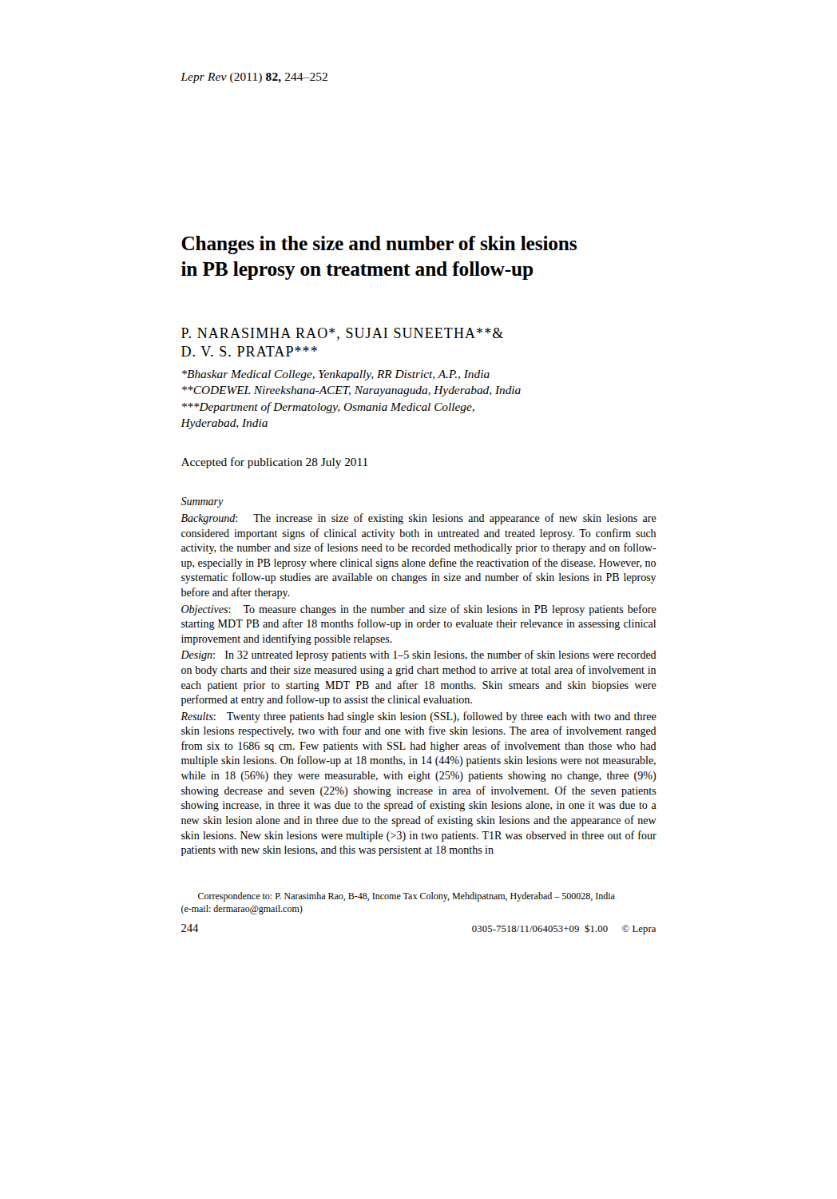Lepr Rev (2011) 82, 244–252
Changes in the size and number of skin lesions
in PB leprosy on treatment and follow-up
P. NARASIMHA RAO*, SUJAI SUNEETHA**&
D. V. S. PRATAP***
*Bhaskar Medical College, Yenkapally, RR District, A.P., India
**CODEWEL Nireekshana-ACET, Narayanaguda, Hyderabad, India
***Department of Dermatology, Osmania Medical College,
Hyderabad, India
Accepted for publication 28 July 2011
Summary
Background: The increase in size of existing skin lesions and appearance of new skin lesions are considered important signs of clinical activity both in untreated and treated leprosy. To confirm such activity, the number and size of lesions need to be recorded methodically prior to therapy and on follow-up, especially in PB leprosy where clinical signs alone define the reactivation of the disease. However, no systematic follow-up studies are available on changes in size and number of skin lesions in PB leprosy before and after therapy.
Objectives: To measure changes in the number and size of skin lesions in PB leprosy patients before starting MDT PB and after 18 months follow-up in order to evaluate their relevance in assessing clinical improvement and identifying possible relapses.
Design: In 32 untreated leprosy patients with 1–5 skin lesions, the number of skin lesions were recorded on body charts and their size measured using a grid chart method to arrive at total area of involvement in each patient prior to starting MDT PB and after 18 months. Skin smears and skin biopsies were performed at entry and follow-up to assist the clinical evaluation.
Results: Twenty three patients had single skin lesion (SSL), followed by three each with two and three skin lesions respectively, two with four and one with five skin lesions. The area of involvement ranged from six to 1686 sq cm. Few patients with SSL had higher areas of involvement than those who had multiple skin lesions. On follow-up at 18 months, in 14 (44%) patients skin lesions were not measurable, while in 18 (56%) they were measurable, with eight (25%) patients showing no change, three (9%) showing decrease and seven (22%) showing increase in area of involvement. Of the seven patients showing increase, in three it was due to the spread of existing skin lesions alone, in one it was due to a new skin lesion alone and in three due to the spread of existing skin lesions and the appearance of new skin lesions. New skin lesions were multiple (>3) in two patients. T1R was observed in three out of four patients with new skin lesions, and this was persistent at 18 months in
Correspondence to: P. Narasimha Rao, B-48, Income Tax Colony, Mehdipatnam, Hyderabad – 500028, India(e-mail: dermarao@gmail.com)
244 0305-7518/11/064053+09 $1.00© Lepra